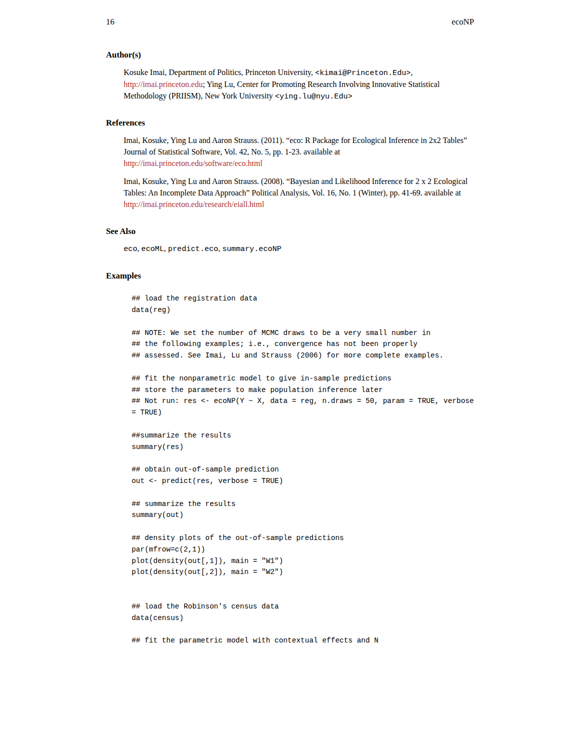16 ecoNP
Author(s)
Kosuke Imai, Department of Politics, Princeton University, <kimai@Princeton.Edu>, http://imai.princeton.edu; Ying Lu, Center for Promoting Research Involving Innovative Statistical Methodology (PRIISM), New York University <ying.lu@nyu.Edu>
References
Imai, Kosuke, Ying Lu and Aaron Strauss. (2011). “eco: R Package for Ecological Inference in 2x2 Tables” Journal of Statistical Software, Vol. 42, No. 5, pp. 1-23. available at http://imai.princeton.edu/software/eco.html
Imai, Kosuke, Ying Lu and Aaron Strauss. (2008). “Bayesian and Likelihood Inference for 2 x 2 Ecological Tables: An Incomplete Data Approach” Political Analysis, Vol. 16, No. 1 (Winter), pp. 41-69. available at http://imai.princeton.edu/research/eiall.html
See Also
eco, ecoML, predict.eco, summary.ecoNP
Examples
## load the registration data
data(reg)

## NOTE: We set the number of MCMC draws to be a very small number in
## the following examples; i.e., convergence has not been properly
## assessed. See Imai, Lu and Strauss (2006) for more complete examples.

## fit the nonparametric model to give in-sample predictions
## store the parameters to make population inference later
## Not run: res <- ecoNP(Y ~ X, data = reg, n.draws = 50, param = TRUE, verbose = TRUE)

##summarize the results
summary(res)

## obtain out-of-sample prediction
out <- predict(res, verbose = TRUE)

## summarize the results
summary(out)

## density plots of the out-of-sample predictions
par(mfrow=c(2,1))
plot(density(out[,1]), main = "W1")
plot(density(out[,2]), main = "W2")


## load the Robinson's census data
data(census)

## fit the parametric model with contextual effects and N